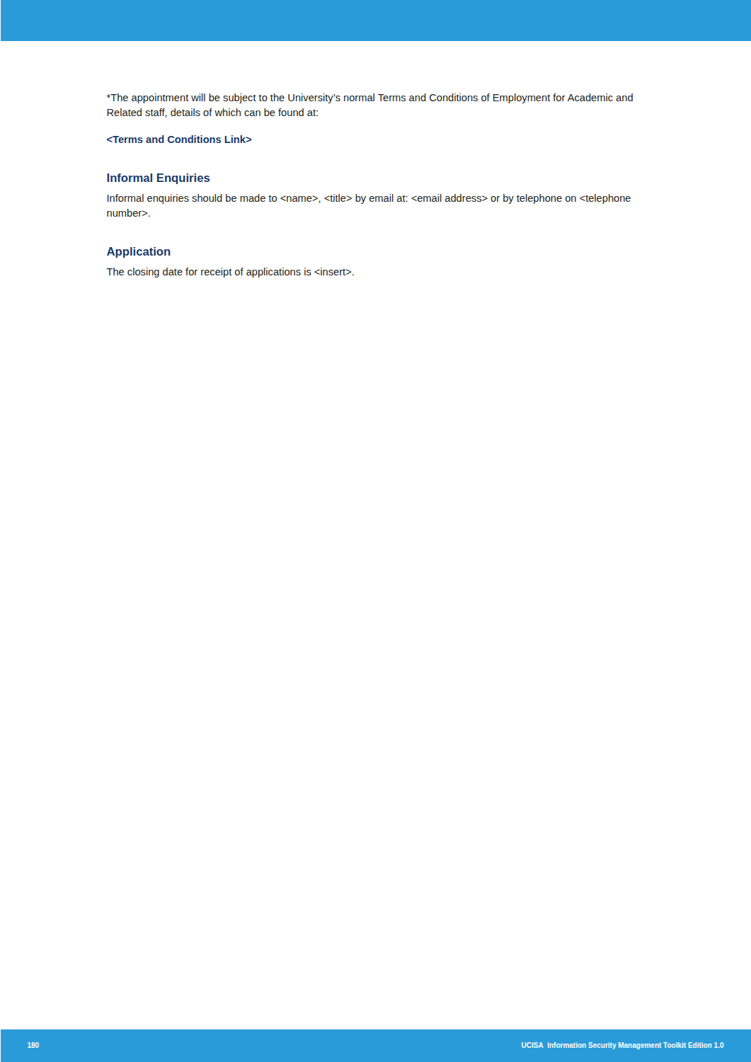*The appointment will be subject to the University’s normal Terms and Conditions of Employment for Academic and Related staff, details of which can be found at:
<Terms and Conditions Link>
Informal Enquiries
Informal enquiries should be made to <name>, <title> by email at: <email address> or by telephone on <telephone number>.
Application
The closing date for receipt of applications is <insert>.
180 UCISA Information Security Management Toolkit Edition 1.0